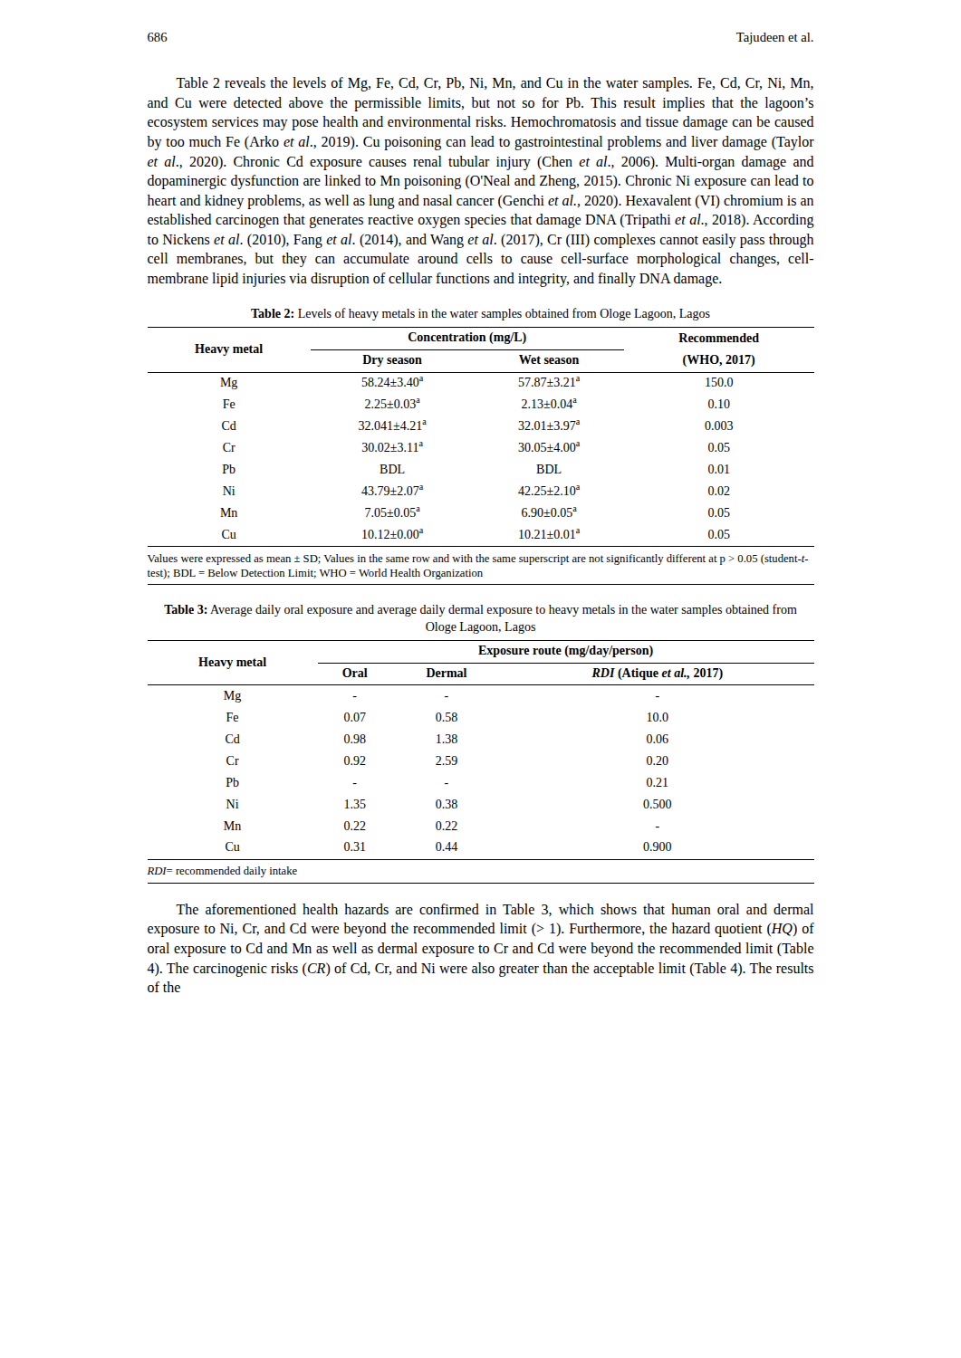686 Tajudeen et al.
Table 2 reveals the levels of Mg, Fe, Cd, Cr, Pb, Ni, Mn, and Cu in the water samples. Fe, Cd, Cr, Ni, Mn, and Cu were detected above the permissible limits, but not so for Pb. This result implies that the lagoon’s ecosystem services may pose health and environmental risks. Hemochromatosis and tissue damage can be caused by too much Fe (Arko et al., 2019). Cu poisoning can lead to gastrointestinal problems and liver damage (Taylor et al., 2020). Chronic Cd exposure causes renal tubular injury (Chen et al., 2006). Multi-organ damage and dopaminergic dysfunction are linked to Mn poisoning (O'Neal and Zheng, 2015). Chronic Ni exposure can lead to heart and kidney problems, as well as lung and nasal cancer (Genchi et al., 2020). Hexavalent (VI) chromium is an established carcinogen that generates reactive oxygen species that damage DNA (Tripathi et al., 2018). According to Nickens et al. (2010), Fang et al. (2014), and Wang et al. (2017), Cr (III) complexes cannot easily pass through cell membranes, but they can accumulate around cells to cause cell-surface morphological changes, cell-membrane lipid injuries via disruption of cellular functions and integrity, and finally DNA damage.
Table 2: Levels of heavy metals in the water samples obtained from Ologe Lagoon, Lagos
| Heavy metal | Concentration (mg/L) | Recommended |
| --- | --- | --- |
| Dry season | Wet season | (WHO, 2017) |
| Mg | 58.24±3.40 a | 57.87±3.21 a | 150.0 |
| Fe | 2.25±0.03 a | 2.13±0.04 a | 0.10 |
| Cd | 32.041±4.21 a | 32.01±3.97 a | 0.003 |
| Cr | 30.02±3.11 a | 30.05±4.00 a | 0.05 |
| Pb | BDL | BDL | 0.01 |
| Ni | 43.79±2.07 a | 42.25±2.10 a | 0.02 |
| Mn | 7.05±0.05 a | 6.90±0.05 a | 0.05 |
| Cu | 10.12±0.00 a | 10.21±0.01 a | 0.05 |
Values were expressed as mean ± SD; Values in the same row and with the same superscript are not significantly different at p > 0.05 (student-t-test); BDL = Below Detection Limit; WHO = World Health Organization
Table 3: Average daily oral exposure and average daily dermal exposure to heavy metals in the water samples obtained from Ologe Lagoon, Lagos
| Heavy metal | Exposure route (mg/day/person) |
| --- | --- |
| Oral | Dermal | RDI (Atique et al., 2017) |
| Mg | - | - | - |
| Fe | 0.07 | 0.58 | 10.0 |
| Cd | 0.98 | 1.38 | 0.06 |
| Cr | 0.92 | 2.59 | 0.20 |
| Pb | - | - | 0.21 |
| Ni | 1.35 | 0.38 | 0.500 |
| Mn | 0.22 | 0.22 | - |
| Cu | 0.31 | 0.44 | 0.900 |
RDI= recommended daily intake
The aforementioned health hazards are confirmed in Table 3, which shows that human oral and dermal exposure to Ni, Cr, and Cd were beyond the recommended limit (> 1). Furthermore, the hazard quotient (HQ) of oral exposure to Cd and Mn as well as dermal exposure to Cr and Cd were beyond the recommended limit (Table 4). The carcinogenic risks (CR) of Cd, Cr, and Ni were also greater than the acceptable limit (Table 4). The results of the